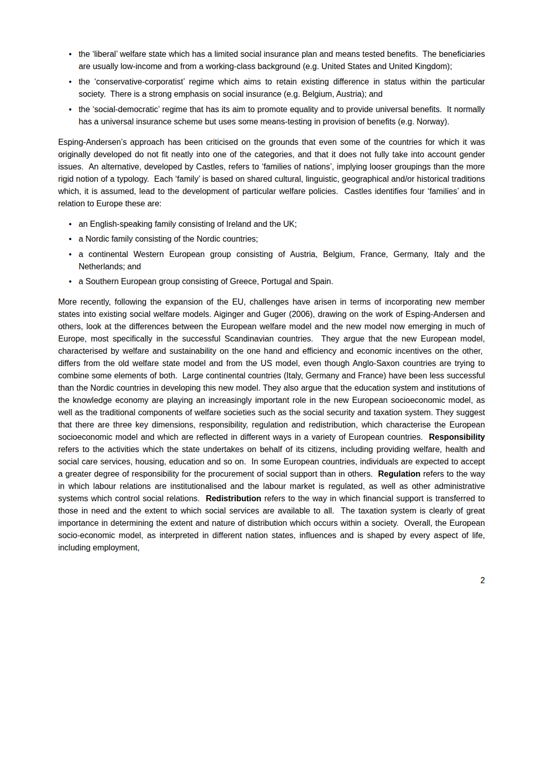the ‘liberal’ welfare state which has a limited social insurance plan and means tested benefits. The beneficiaries are usually low-income and from a working-class background (e.g. United States and United Kingdom);
the ‘conservative-corporatist’ regime which aims to retain existing difference in status within the particular society. There is a strong emphasis on social insurance (e.g. Belgium, Austria); and
the ‘social-democratic’ regime that has its aim to promote equality and to provide universal benefits. It normally has a universal insurance scheme but uses some means-testing in provision of benefits (e.g. Norway).
Esping-Andersen’s approach has been criticised on the grounds that even some of the countries for which it was originally developed do not fit neatly into one of the categories, and that it does not fully take into account gender issues. An alternative, developed by Castles, refers to ‘families of nations’, implying looser groupings than the more rigid notion of a typology. Each ‘family’ is based on shared cultural, linguistic, geographical and/or historical traditions which, it is assumed, lead to the development of particular welfare policies. Castles identifies four ‘families’ and in relation to Europe these are:
an English-speaking family consisting of Ireland and the UK;
a Nordic family consisting of the Nordic countries;
a continental Western European group consisting of Austria, Belgium, France, Germany, Italy and the Netherlands; and
a Southern European group consisting of Greece, Portugal and Spain.
More recently, following the expansion of the EU, challenges have arisen in terms of incorporating new member states into existing social welfare models. Aiginger and Guger (2006), drawing on the work of Esping-Andersen and others, look at the differences between the European welfare model and the new model now emerging in much of Europe, most specifically in the successful Scandinavian countries. They argue that the new European model, characterised by welfare and sustainability on the one hand and efficiency and economic incentives on the other, differs from the old welfare state model and from the US model, even though Anglo-Saxon countries are trying to combine some elements of both. Large continental countries (Italy, Germany and France) have been less successful than the Nordic countries in developing this new model. They also argue that the education system and institutions of the knowledge economy are playing an increasingly important role in the new European socioeconomic model, as well as the traditional components of welfare societies such as the social security and taxation system. They suggest that there are three key dimensions, responsibility, regulation and redistribution, which characterise the European socioeconomic model and which are reflected in different ways in a variety of European countries. Responsibility refers to the activities which the state undertakes on behalf of its citizens, including providing welfare, health and social care services, housing, education and so on. In some European countries, individuals are expected to accept a greater degree of responsibility for the procurement of social support than in others. Regulation refers to the way in which labour relations are institutionalised and the labour market is regulated, as well as other administrative systems which control social relations. Redistribution refers to the way in which financial support is transferred to those in need and the extent to which social services are available to all. The taxation system is clearly of great importance in determining the extent and nature of distribution which occurs within a society. Overall, the European socio-economic model, as interpreted in different nation states, influences and is shaped by every aspect of life, including employment,
2